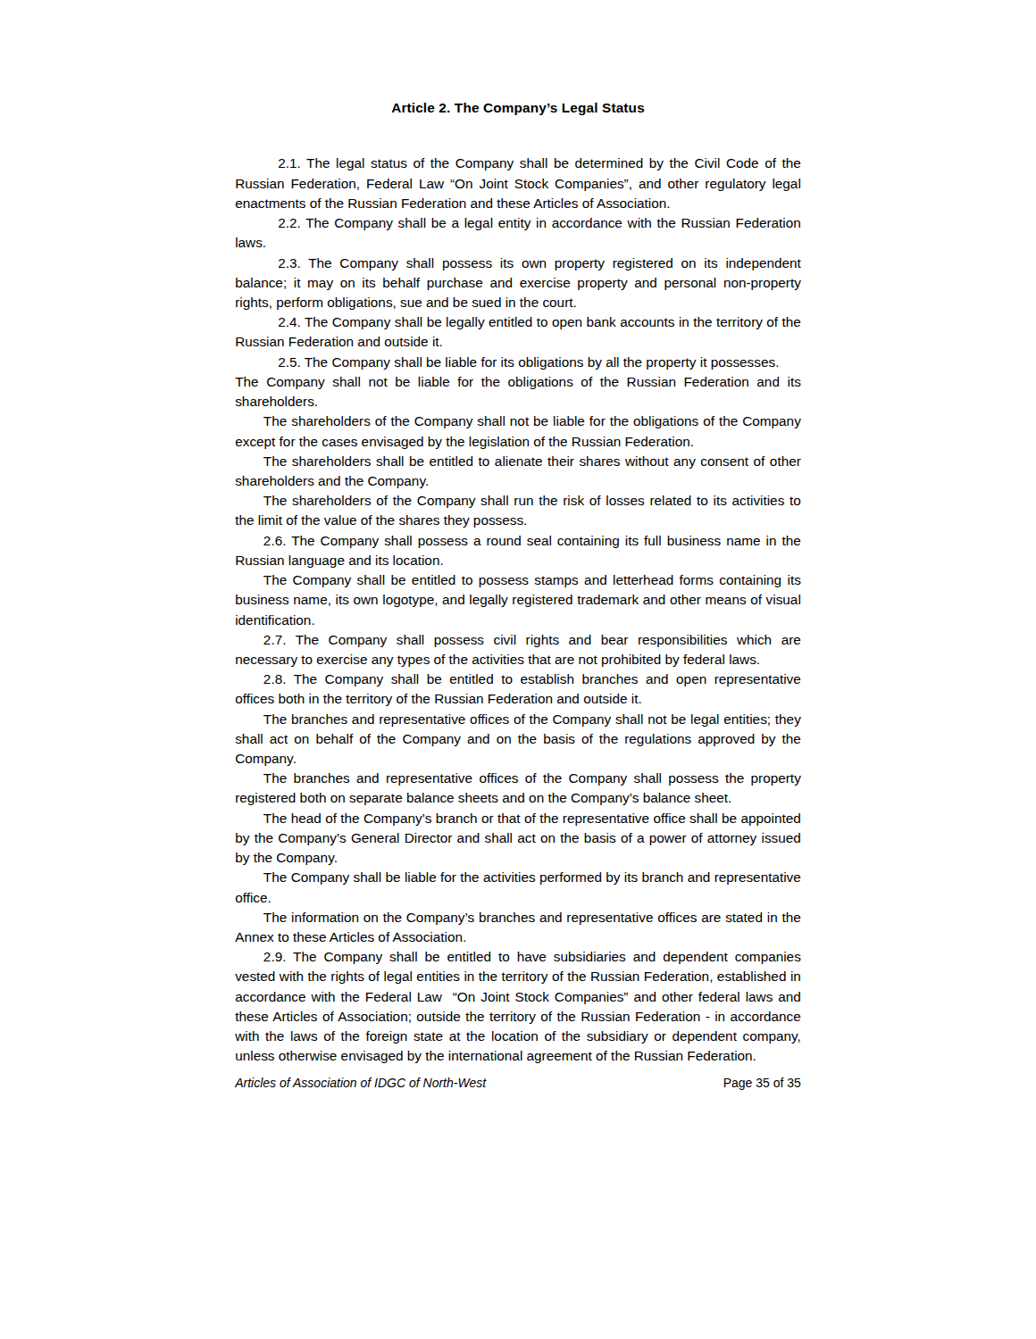Article 2. The Company’s Legal Status
2.1. The legal status of the Company shall be determined by the Civil Code of the Russian Federation, Federal Law “On Joint Stock Companies”, and other regulatory legal enactments of the Russian Federation and these Articles of Association.
2.2. The Company shall be a legal entity in accordance with the Russian Federation laws.
2.3. The Company shall possess its own property registered on its independent balance; it may on its behalf purchase and exercise property and personal non-property rights, perform obligations, sue and be sued in the court.
2.4. The Company shall be legally entitled to open bank accounts in the territory of the Russian Federation and outside it.
2.5. The Company shall be liable for its obligations by all the property it possesses.
The Company shall not be liable for the obligations of the Russian Federation and its shareholders.
The shareholders of the Company shall not be liable for the obligations of the Company except for the cases envisaged by the legislation of the Russian Federation.
The shareholders shall be entitled to alienate their shares without any consent of other shareholders and the Company.
The shareholders of the Company shall run the risk of losses related to its activities to the limit of the value of the shares they possess.
2.6. The Company shall possess a round seal containing its full business name in the Russian language and its location.
The Company shall be entitled to possess stamps and letterhead forms containing its business name, its own logotype, and legally registered trademark and other means of visual identification.
2.7. The Company shall possess civil rights and bear responsibilities which are necessary to exercise any types of the activities that are not prohibited by federal laws.
2.8. The Company shall be entitled to establish branches and open representative offices both in the territory of the Russian Federation and outside it.
The branches and representative offices of the Company shall not be legal entities; they shall act on behalf of the Company and on the basis of the regulations approved by the Company.
The branches and representative offices of the Company shall possess the property registered both on separate balance sheets and on the Company’s balance sheet.
The head of the Company’s branch or that of the representative office shall be appointed by the Company’s General Director and shall act on the basis of a power of attorney issued by the Company.
The Company shall be liable for the activities performed by its branch and representative office.
The information on the Company’s branches and representative offices are stated in the Annex to these Articles of Association.
2.9. The Company shall be entitled to have subsidiaries and dependent companies vested with the rights of legal entities in the territory of the Russian Federation, established in accordance with the Federal Law “On Joint Stock Companies” and other federal laws and these Articles of Association; outside the territory of the Russian Federation - in accordance with the laws of the foreign state at the location of the subsidiary or dependent company, unless otherwise envisaged by the international agreement of the Russian Federation.
Articles of Association of IDGC of North-West Page 35 of 35